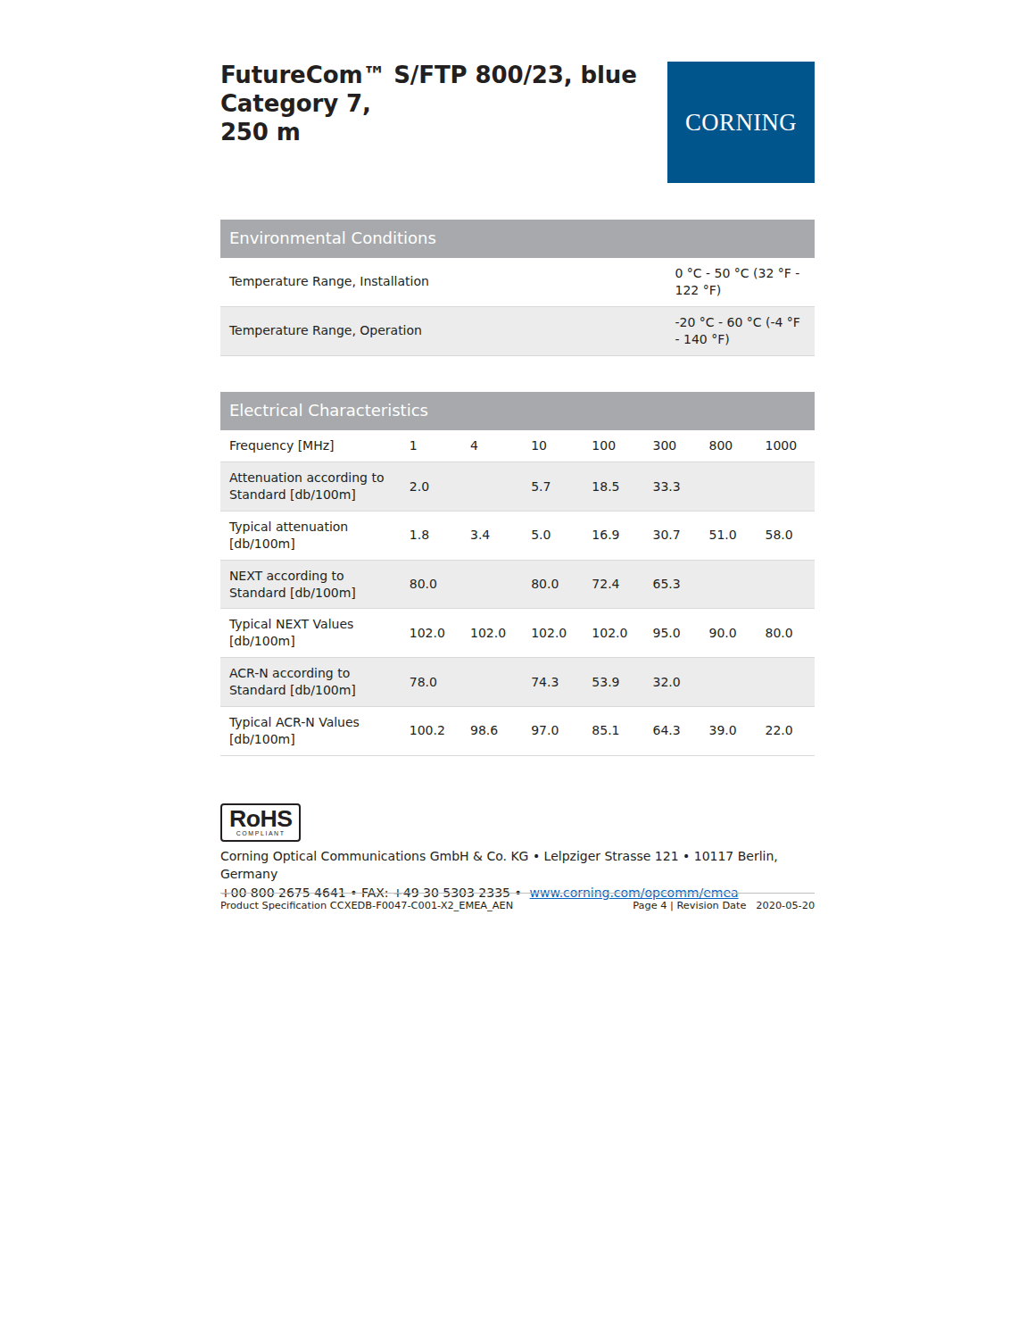FutureCom™ S/FTP 800/23, blue Category 7,
250 m
CORNING
Environmental Conditions
| Temperature Range, Installation | 0 °C - 50 °C (32 °F - 122 °F) |
| Temperature Range, Operation | -20 °C - 60 °C (-4 °F - 140 °F) |
Electrical Characteristics
| Frequency [MHz] | 1 | 4 | 10 | 100 | 300 | 800 | 1000 |
| Attenuation according to Standard [db/100m] | 2.0 | | 5.7 | 18.5 | 33.3 | | |
| Typical attenuation [db/100m] | 1.8 | 3.4 | 5.0 | 16.9 | 30.7 | 51.0 | 58.0 |
| NEXT according to Standard [db/100m] | 80.0 | | 80.0 | 72.4 | 65.3 | | |
| Typical NEXT Values [db/100m] | 102.0 | 102.0 | 102.0 | 102.0 | 95.0 | 90.0 | 80.0 |
| ACR-N according to Standard [db/100m] | 78.0 | | 74.3 | 53.9 | 32.0 | | |
| Typical ACR-N Values [db/100m] | 100.2 | 98.6 | 97.0 | 85.1 | 64.3 | 39.0 | 22.0 |
RoHS COMPLIANT
Corning Optical Communications GmbH & Co. KG • Lelpziger Strasse 121 • 10117 Berlin, Germany
+00 800 2675 4641 • FAX: +49 30 5303 2335 • www.corning.com/opcomm/emea
Product Specification CCXEDB-F0047-C001-X2_EMEA_AEN Page 4 | Revision Date 2020-05-20